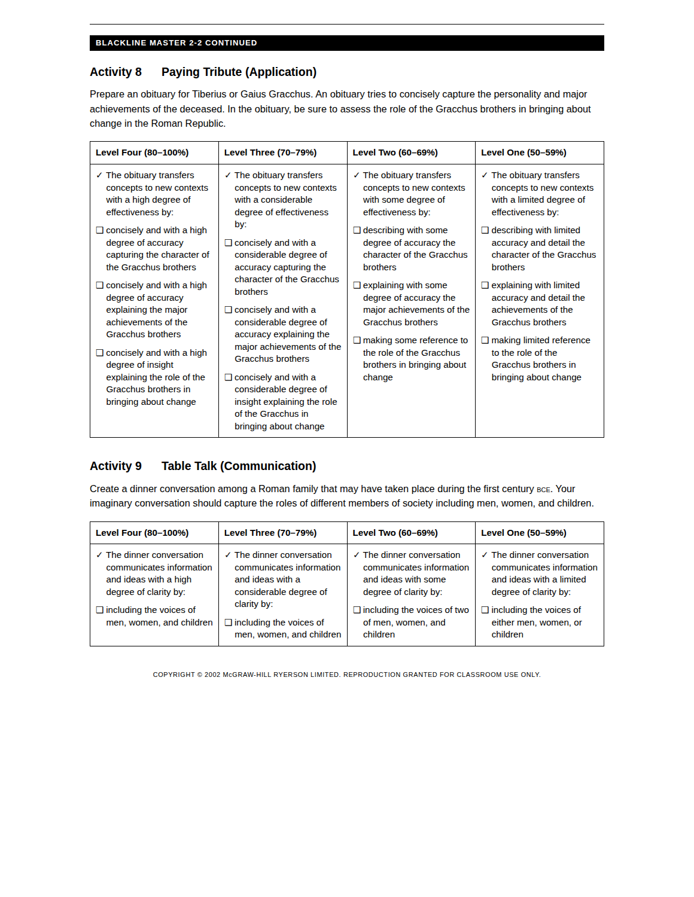BLACKLINE MASTER 2-2 CONTINUED
Activity 8 Paying Tribute (Application)
Prepare an obituary for Tiberius or Gaius Gracchus. An obituary tries to concisely capture the personality and major achievements of the deceased. In the obituary, be sure to assess the role of the Gracchus brothers in bringing about change in the Roman Republic.
| Level Four (80–100%) | Level Three (70–79%) | Level Two (60–69%) | Level One (50–59%) |
| --- | --- | --- | --- |
| ✓ The obituary transfers concepts to new contexts with a high degree of effectiveness by: ❑ concisely and with a high degree of accuracy capturing the character of the Gracchus brothers ❑ concisely and with a high degree of accuracy explaining the major achievements of the Gracchus brothers ❑ concisely and with a high degree of insight explaining the role of the Gracchus brothers in bringing about change | ✓ The obituary transfers concepts to new contexts with a considerable degree of effectiveness by: ❑ concisely and with a considerable degree of accuracy capturing the character of the Gracchus brothers ❑ concisely and with a considerable degree of accuracy explaining the major achievements of the Gracchus brothers ❑ concisely and with a considerable degree of insight explaining the role of the Gracchus in bringing about change | ✓ The obituary transfers concepts to new contexts with some degree of effectiveness by: ❑ describing with some degree of accuracy the character of the Gracchus brothers ❑ explaining with some degree of accuracy the major achievements of the Gracchus brothers ❑ making some reference to the role of the Gracchus brothers in bringing about change | ✓ The obituary transfers concepts to new contexts with a limited degree of effectiveness by: ❑ describing with limited accuracy and detail the character of the Gracchus brothers ❑ explaining with limited accuracy and detail the achievements of the Gracchus brothers ❑ making limited reference to the role of the Gracchus brothers in bringing about change |
Activity 9 Table Talk (Communication)
Create a dinner conversation among a Roman family that may have taken place during the first century bce. Your imaginary conversation should capture the roles of different members of society including men, women, and children.
| Level Four (80–100%) | Level Three (70–79%) | Level Two (60–69%) | Level One (50–59%) |
| --- | --- | --- | --- |
| ✓ The dinner conversation communicates information and ideas with a high degree of clarity by: ❑ including the voices of men, women, and children | ✓ The dinner conversation communicates information and ideas with a considerable degree of clarity by: ❑ including the voices of men, women, and children | ✓ The dinner conversation communicates information and ideas with some degree of clarity by: ❑ including the voices of two of men, women, and children | ✓ The dinner conversation communicates information and ideas with a limited degree of clarity by: ❑ including the voices of either men, women, or children |
COPYRIGHT © 2002 McGRAW-HILL RYERSON LIMITED. REPRODUCTION GRANTED FOR CLASSROOM USE ONLY.